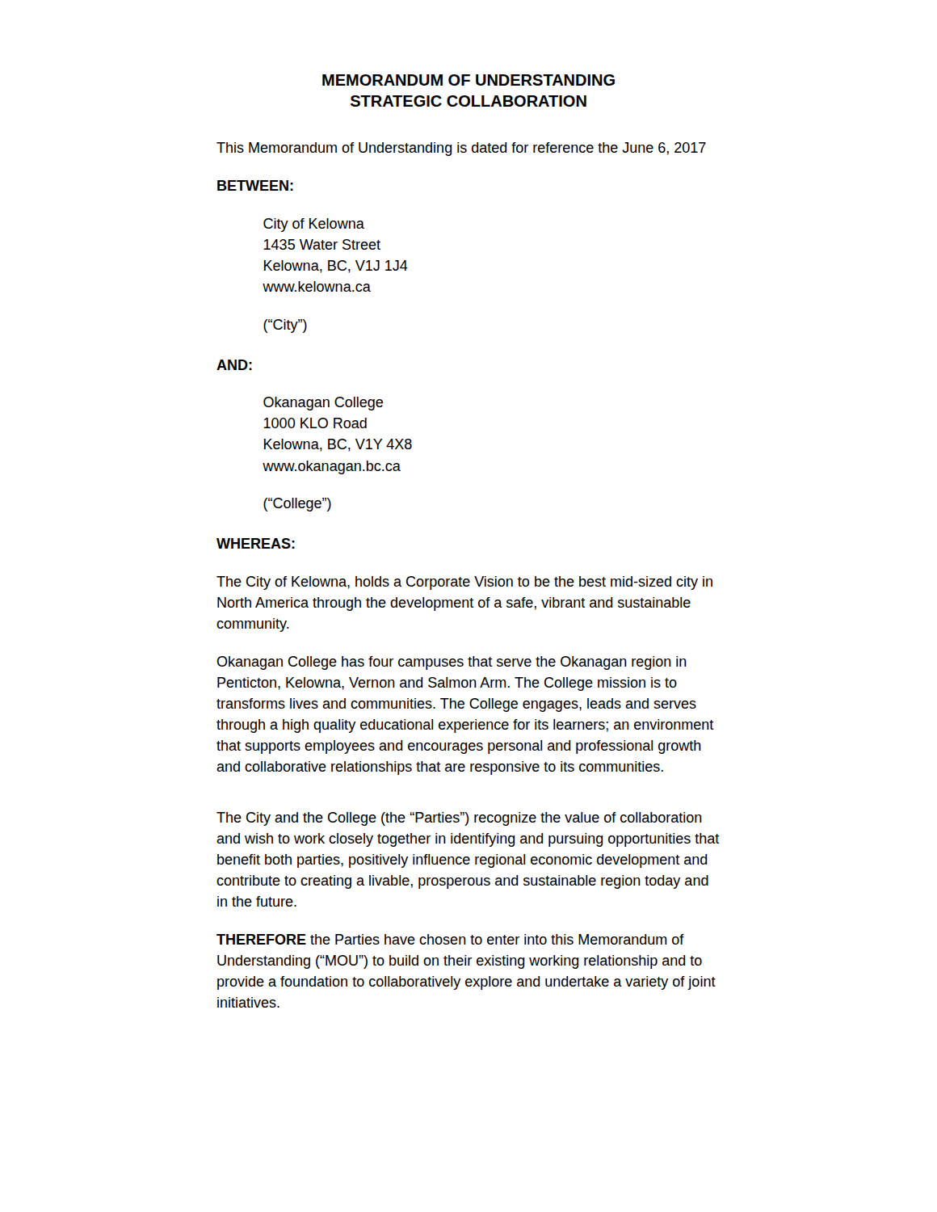MEMORANDUM OF UNDERSTANDING
STRATEGIC COLLABORATION
This Memorandum of Understanding is dated for reference the June 6, 2017
BETWEEN:
City of Kelowna 1435 Water Street Kelowna, BC, V1J 1J4 www.kelowna.ca
(“City”)
AND:
Okanagan College 1000 KLO Road Kelowna, BC, V1Y 4X8 www.okanagan.bc.ca
(“College”)
WHEREAS:
The City of Kelowna, holds a Corporate Vision to be the best mid-sized city in North America through the development of a safe, vibrant and sustainable community.
Okanagan College has four campuses that serve the Okanagan region in Penticton, Kelowna, Vernon and Salmon Arm. The College mission is to transforms lives and communities. The College engages, leads and serves through a high quality educational experience for its learners; an environment that supports employees and encourages personal and professional growth and collaborative relationships that are responsive to its communities.
The City and the College (the “Parties”) recognize the value of collaboration and wish to work closely together in identifying and pursuing opportunities that benefit both parties, positively influence regional economic development and contribute to creating a livable, prosperous and sustainable region today and in the future.
THEREFORE the Parties have chosen to enter into this Memorandum of Understanding (“MOU”) to build on their existing working relationship and to provide a foundation to collaboratively explore and undertake a variety of joint initiatives.